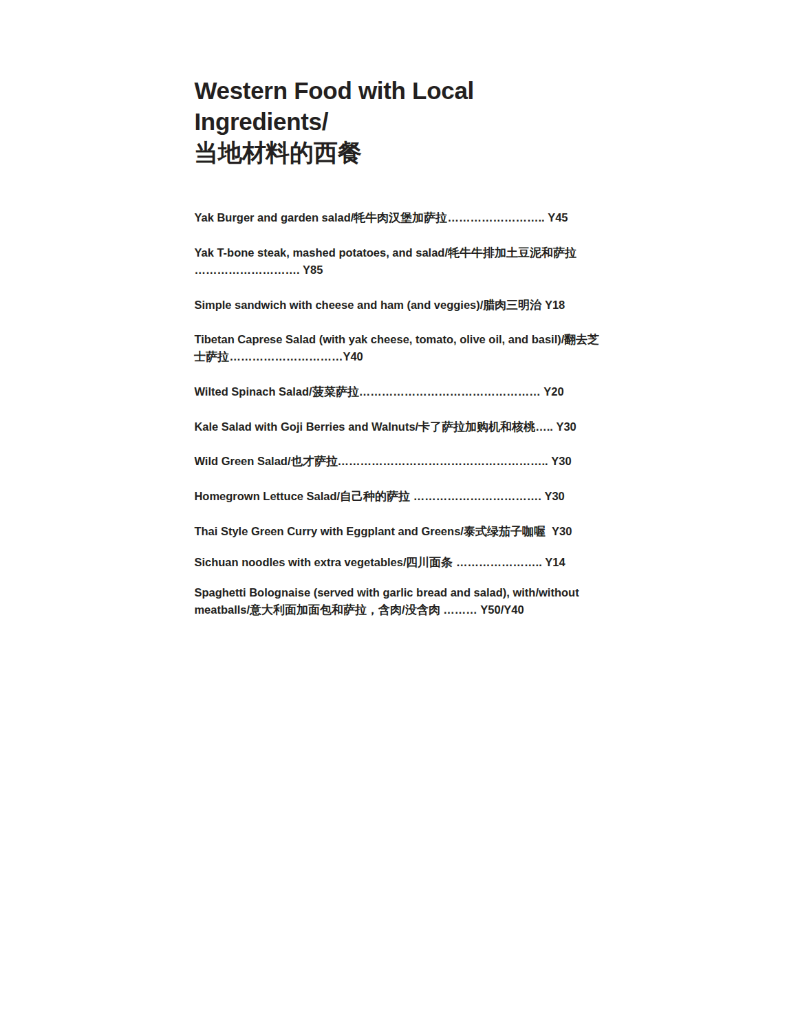Western Food with Local Ingredients/
当地材料的西餐
Yak Burger and garden salad/牦牛肉汉堡加萨拉…………………….. Y45
Yak T-bone steak, mashed potatoes, and salad/牦牛牛排加土豆泥和萨拉 ………………………. Y85
Simple sandwich with cheese and ham (and veggies)/腊肉三明治 Y18
Tibetan Caprese Salad (with yak cheese, tomato, olive oil, and basil)/翻去芝士萨拉…………………………Y40
Wilted Spinach Salad/菠菜萨拉………………………………………… Y20
Kale Salad with Goji Berries and Walnuts/卡了萨拉加购机和核桃….. Y30
Wild Green Salad/也才萨拉……………………………………………….. Y30
Homegrown Lettuce Salad/自己种的萨拉 ……………………………. Y30
Thai Style Green Curry with Eggplant and Greens/泰式绿茄子咖喔 Y30
Sichuan noodles with extra vegetables/四川面条 ………………….. Y14
Spaghetti Bolognaise (served with garlic bread and salad), with/without meatballs/意大利面加面包和萨拉，含肉/没含肉 ……… Y50/Y40